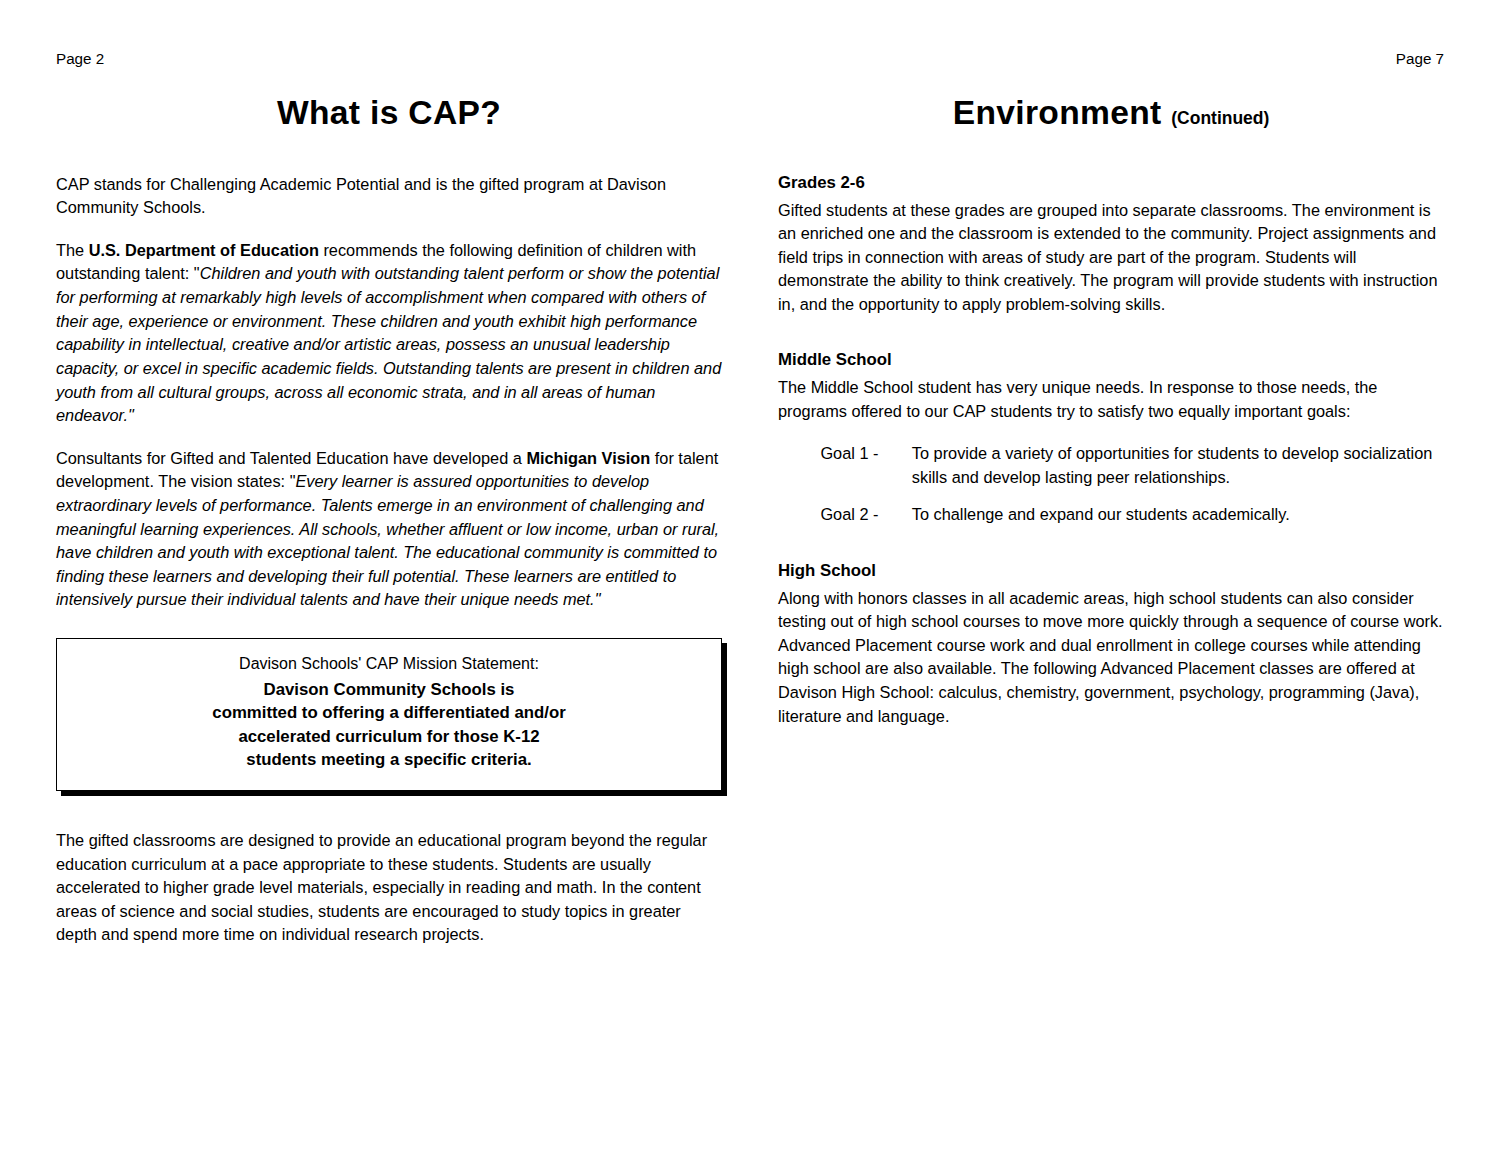Page 2
What is CAP?
CAP stands for Challenging Academic Potential and is the gifted program at Davison Community Schools.
The U.S. Department of Education recommends the following definition of children with outstanding talent: "Children and youth with outstanding talent perform or show the potential for performing at remarkably high levels of accomplishment when compared with others of their age, experience or environment. These children and youth exhibit high performance capability in intellectual, creative and/or artistic areas, possess an unusual leadership capacity, or excel in specific academic fields. Outstanding talents are present in children and youth from all cultural groups, across all economic strata, and in all areas of human endeavor."
Consultants for Gifted and Talented Education have developed a Michigan Vision for talent development. The vision states: "Every learner is assured opportunities to develop extraordinary levels of performance. Talents emerge in an environment of challenging and meaningful learning experiences. All schools, whether affluent or low income, urban or rural, have children and youth with exceptional talent. The educational community is committed to finding these learners and developing their full potential. These learners are entitled to intensively pursue their individual talents and have their unique needs met."
Davison Schools' CAP Mission Statement: Davison Community Schools is
committed to offering a differentiated and/or
accelerated curriculum for those K-12
students meeting a specific criteria.
The gifted classrooms are designed to provide an educational program beyond the regular education curriculum at a pace appropriate to these students. Students are usually accelerated to higher grade level materials, especially in reading and math. In the content areas of science and social studies, students are encouraged to study topics in greater depth and spend more time on individual research projects.
Page 7
Environment (Continued)
Grades 2-6
Gifted students at these grades are grouped into separate classrooms. The environment is an enriched one and the classroom is extended to the community. Project assignments and field trips in connection with areas of study are part of the program. Students will demonstrate the ability to think creatively. The program will provide students with instruction in, and the opportunity to apply problem-solving skills.
Middle School
The Middle School student has very unique needs. In response to those needs, the programs offered to our CAP students try to satisfy two equally important goals:
Goal 1 - To provide a variety of opportunities for students to develop socialization skills and develop lasting peer relationships.
Goal 2 - To challenge and expand our students academically.
High School
Along with honors classes in all academic areas, high school students can also consider testing out of high school courses to move more quickly through a sequence of course work. Advanced Placement course work and dual enrollment in college courses while attending high school are also available. The following Advanced Placement classes are offered at Davison High School: calculus, chemistry, government, psychology, programming (Java), literature and language.